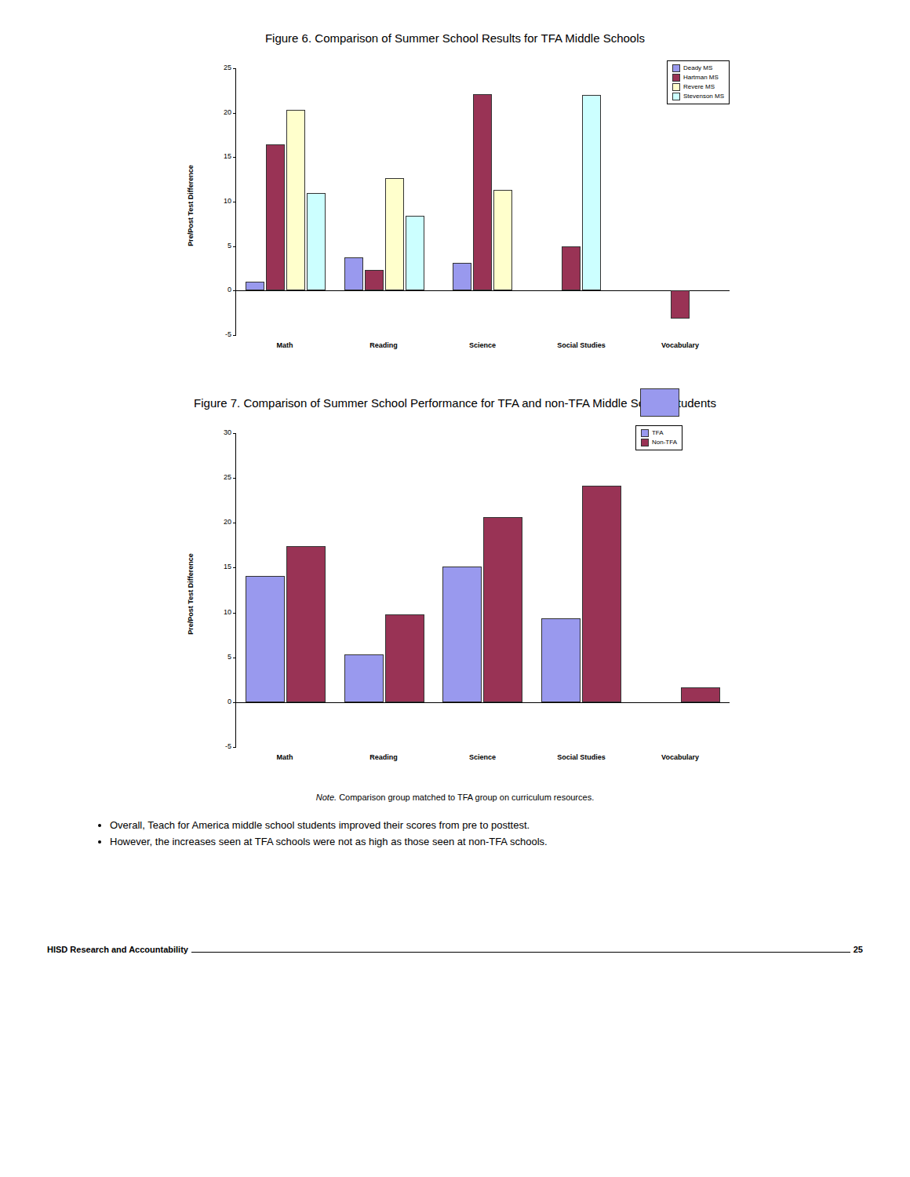Figure 6. Comparison of Summer School Results for TFA Middle Schools
Deady MS
Hartman MS
Revere MS
Stevenson MS
Pre/Post Test Difference
25
20
15
10
5
0
-5
Math
Reading
Science
Social Studies
Vocabulary
Figure 7. Comparison of Summer School Performance for TFA and non-TFA Middle School Students
TFA
Non-TFA
Pre/Post Test Difference
30
25
20
15
10
5
0
-5
Math
Reading
Science
Social Studies
Vocabulary
Note. Comparison group matched to TFA group on curriculum resources.
Overall, Teach for America middle school students improved their scores from pre to posttest.
However, the increases seen at TFA schools were not as high as those seen at non-TFA schools.
HISD Research and Accountability 25